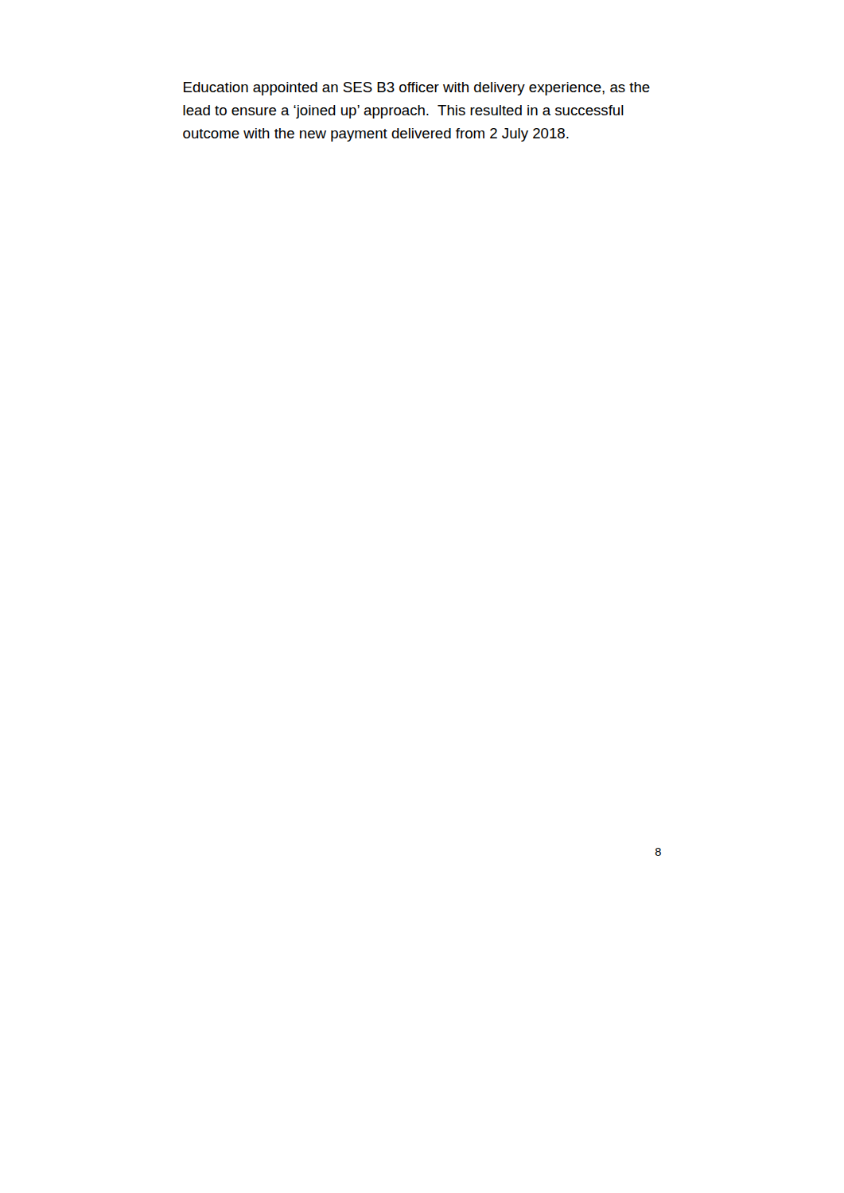Education appointed an SES B3 officer with delivery experience, as the lead to ensure a ‘joined up’ approach. This resulted in a successful outcome with the new payment delivered from 2 July 2018.
8